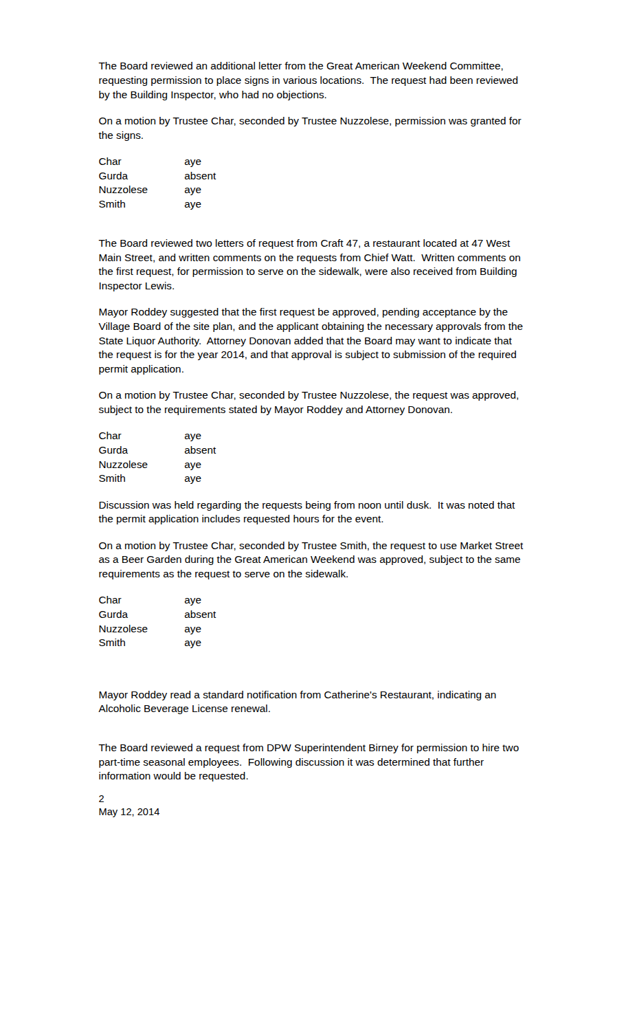The Board reviewed an additional letter from the Great American Weekend Committee, requesting permission to place signs in various locations. The request had been reviewed by the Building Inspector, who had no objections.
On a motion by Trustee Char, seconded by Trustee Nuzzolese, permission was granted for the signs.
| Char | aye |
| Gurda | absent |
| Nuzzolese | aye |
| Smith | aye |
The Board reviewed two letters of request from Craft 47, a restaurant located at 47 West Main Street, and written comments on the requests from Chief Watt. Written comments on the first request, for permission to serve on the sidewalk, were also received from Building Inspector Lewis.
Mayor Roddey suggested that the first request be approved, pending acceptance by the Village Board of the site plan, and the applicant obtaining the necessary approvals from the State Liquor Authority. Attorney Donovan added that the Board may want to indicate that the request is for the year 2014, and that approval is subject to submission of the required permit application.
On a motion by Trustee Char, seconded by Trustee Nuzzolese, the request was approved, subject to the requirements stated by Mayor Roddey and Attorney Donovan.
| Char | aye |
| Gurda | absent |
| Nuzzolese | aye |
| Smith | aye |
Discussion was held regarding the requests being from noon until dusk. It was noted that the permit application includes requested hours for the event.
On a motion by Trustee Char, seconded by Trustee Smith, the request to use Market Street as a Beer Garden during the Great American Weekend was approved, subject to the same requirements as the request to serve on the sidewalk.
| Char | aye |
| Gurda | absent |
| Nuzzolese | aye |
| Smith | aye |
Mayor Roddey read a standard notification from Catherine's Restaurant, indicating an Alcoholic Beverage License renewal.
The Board reviewed a request from DPW Superintendent Birney for permission to hire two part-time seasonal employees. Following discussion it was determined that further information would be requested.
2
May 12, 2014